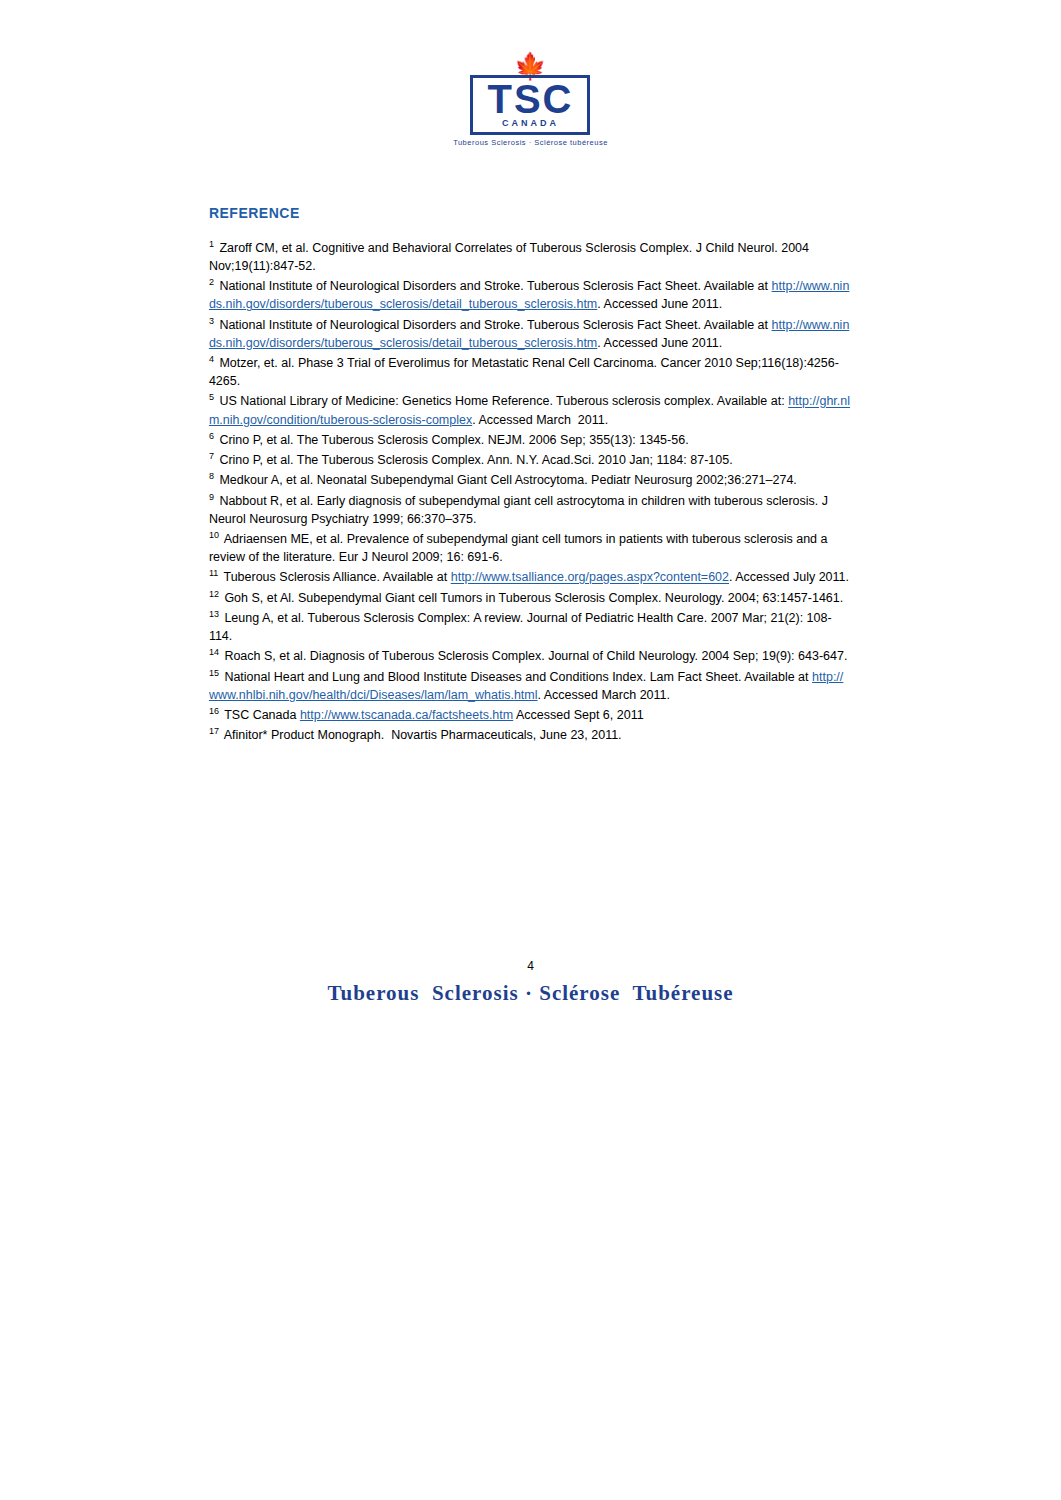🍁
TSC
CANADA
Tuberous Sclerosis · Sclérose tubéreuse
REFERENCE
1 Zaroff CM, et al. Cognitive and Behavioral Correlates of Tuberous Sclerosis Complex. J Child Neurol. 2004 Nov;19(11):847-52.
2 National Institute of Neurological Disorders and Stroke. Tuberous Sclerosis Fact Sheet. Available at http://www.ninds.nih.gov/disorders/tuberous_sclerosis/detail_tuberous_sclerosis.htm. Accessed June 2011.
3 National Institute of Neurological Disorders and Stroke. Tuberous Sclerosis Fact Sheet. Available at http://www.ninds.nih.gov/disorders/tuberous_sclerosis/detail_tuberous_sclerosis.htm. Accessed June 2011.
4 Motzer, et. al. Phase 3 Trial of Everolimus for Metastatic Renal Cell Carcinoma. Cancer 2010 Sep;116(18):4256-4265.
5 US National Library of Medicine: Genetics Home Reference. Tuberous sclerosis complex. Available at: http://ghr.nlm.nih.gov/condition/tuberous-sclerosis-complex. Accessed March 2011.
6 Crino P, et al. The Tuberous Sclerosis Complex. NEJM. 2006 Sep; 355(13): 1345-56.
7 Crino P, et al. The Tuberous Sclerosis Complex. Ann. N.Y. Acad.Sci. 2010 Jan; 1184: 87-105.
8 Medkour A, et al. Neonatal Subependymal Giant Cell Astrocytoma. Pediatr Neurosurg 2002;36:271–274.
9 Nabbout R, et al. Early diagnosis of subependymal giant cell astrocytoma in children with tuberous sclerosis. J Neurol Neurosurg Psychiatry 1999; 66:370–375.
10 Adriaensen ME, et al. Prevalence of subependymal giant cell tumors in patients with tuberous sclerosis and a review of the literature. Eur J Neurol 2009; 16: 691-6.
11 Tuberous Sclerosis Alliance. Available at http://www.tsalliance.org/pages.aspx?content=602. Accessed July 2011.
12 Goh S, et Al. Subependymal Giant cell Tumors in Tuberous Sclerosis Complex. Neurology. 2004; 63:1457-1461.
13 Leung A, et al. Tuberous Sclerosis Complex: A review. Journal of Pediatric Health Care. 2007 Mar; 21(2): 108-114.
14 Roach S, et al. Diagnosis of Tuberous Sclerosis Complex. Journal of Child Neurology. 2004 Sep; 19(9): 643-647.
15 National Heart and Lung and Blood Institute Diseases and Conditions Index. Lam Fact Sheet. Available at http://www.nhlbi.nih.gov/health/dci/Diseases/lam/lam_whatis.html. Accessed March 2011.
16 TSC Canada http://www.tscanada.ca/factsheets.htm Accessed Sept 6, 2011
17 Afinitor* Product Monograph. Novartis Pharmaceuticals, June 23, 2011.
4
Tuberous Sclerosis · Sclérose Tubéreuse